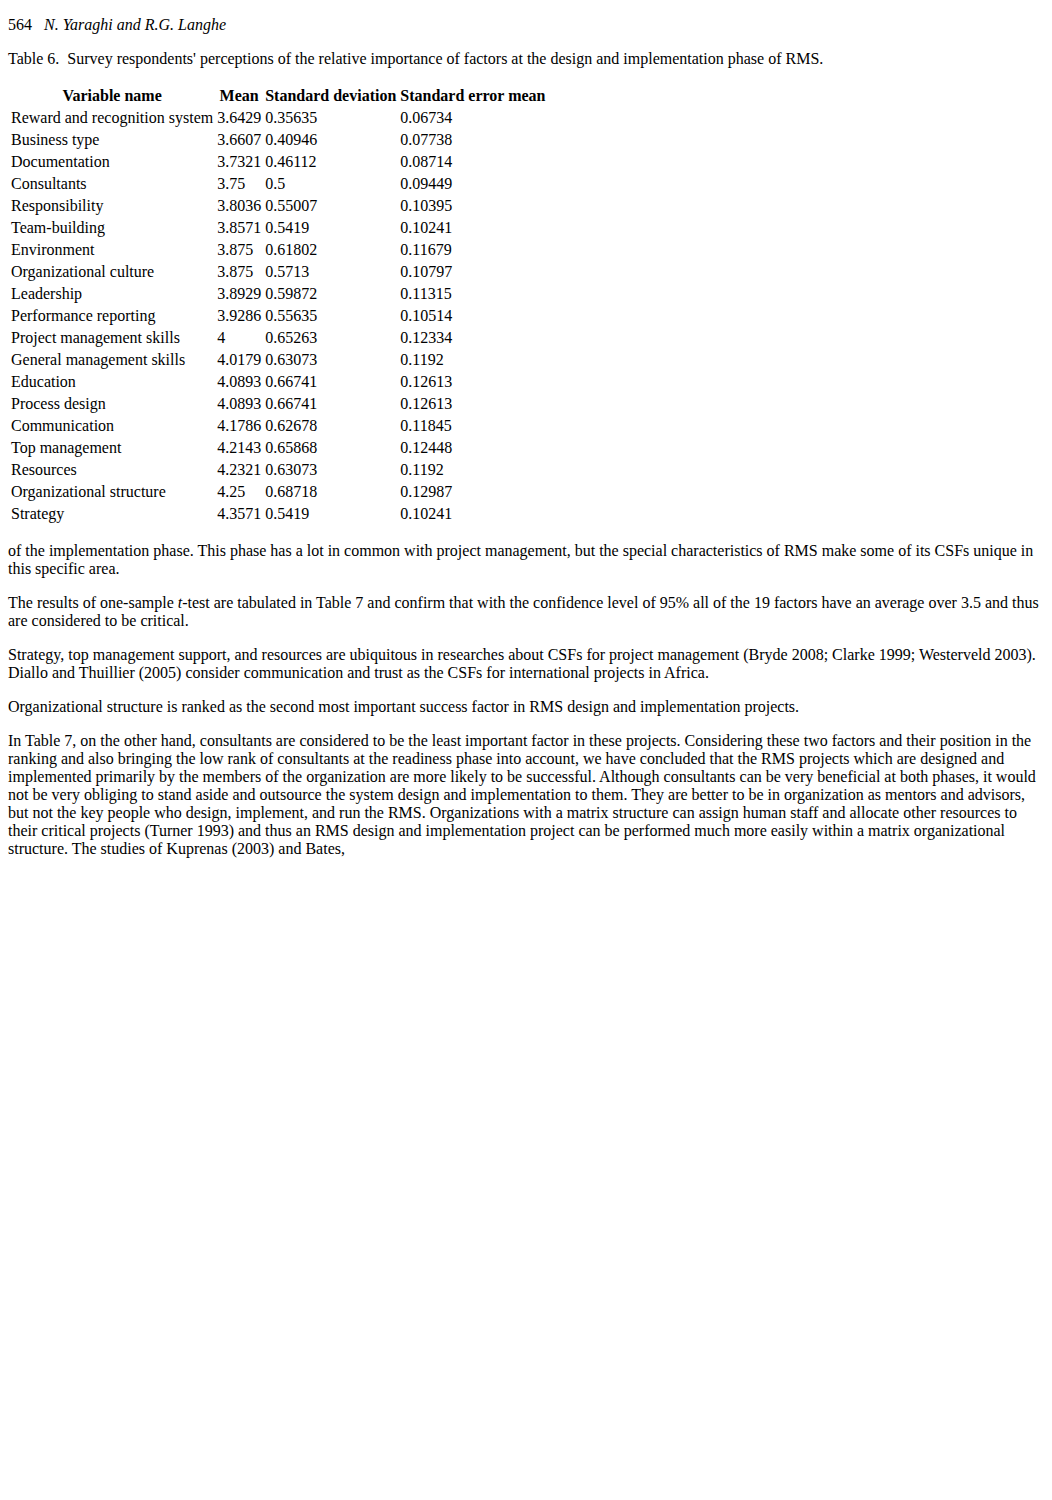564 N. Yaraghi and R.G. Langhe
Table 6. Survey respondents' perceptions of the relative importance of factors at the design and implementation phase of RMS.
| Variable name | Mean | Standard deviation | Standard error mean |
| --- | --- | --- | --- |
| Reward and recognition system | 3.6429 | 0.35635 | 0.06734 |
| Business type | 3.6607 | 0.40946 | 0.07738 |
| Documentation | 3.7321 | 0.46112 | 0.08714 |
| Consultants | 3.75 | 0.5 | 0.09449 |
| Responsibility | 3.8036 | 0.55007 | 0.10395 |
| Team-building | 3.8571 | 0.5419 | 0.10241 |
| Environment | 3.875 | 0.61802 | 0.11679 |
| Organizational culture | 3.875 | 0.5713 | 0.10797 |
| Leadership | 3.8929 | 0.59872 | 0.11315 |
| Performance reporting | 3.9286 | 0.55635 | 0.10514 |
| Project management skills | 4 | 0.65263 | 0.12334 |
| General management skills | 4.0179 | 0.63073 | 0.1192 |
| Education | 4.0893 | 0.66741 | 0.12613 |
| Process design | 4.0893 | 0.66741 | 0.12613 |
| Communication | 4.1786 | 0.62678 | 0.11845 |
| Top management | 4.2143 | 0.65868 | 0.12448 |
| Resources | 4.2321 | 0.63073 | 0.1192 |
| Organizational structure | 4.25 | 0.68718 | 0.12987 |
| Strategy | 4.3571 | 0.5419 | 0.10241 |
of the implementation phase. This phase has a lot in common with project management, but the special characteristics of RMS make some of its CSFs unique in this specific area.
The results of one-sample t-test are tabulated in Table 7 and confirm that with the confidence level of 95% all of the 19 factors have an average over 3.5 and thus are considered to be critical.
Strategy, top management support, and resources are ubiquitous in researches about CSFs for project management (Bryde 2008; Clarke 1999; Westerveld 2003). Diallo and Thuillier (2005) consider communication and trust as the CSFs for international projects in Africa.
Organizational structure is ranked as the second most important success factor in RMS design and implementation projects.
In Table 7, on the other hand, consultants are considered to be the least important factor in these projects. Considering these two factors and their position in the ranking and also bringing the low rank of consultants at the readiness phase into account, we have concluded that the RMS projects which are designed and implemented primarily by the members of the organization are more likely to be successful. Although consultants can be very beneficial at both phases, it would not be very obliging to stand aside and outsource the system design and implementation to them. They are better to be in organization as mentors and advisors, but not the key people who design, implement, and run the RMS. Organizations with a matrix structure can assign human staff and allocate other resources to their critical projects (Turner 1993) and thus an RMS design and implementation project can be performed much more easily within a matrix organizational structure. The studies of Kuprenas (2003) and Bates,